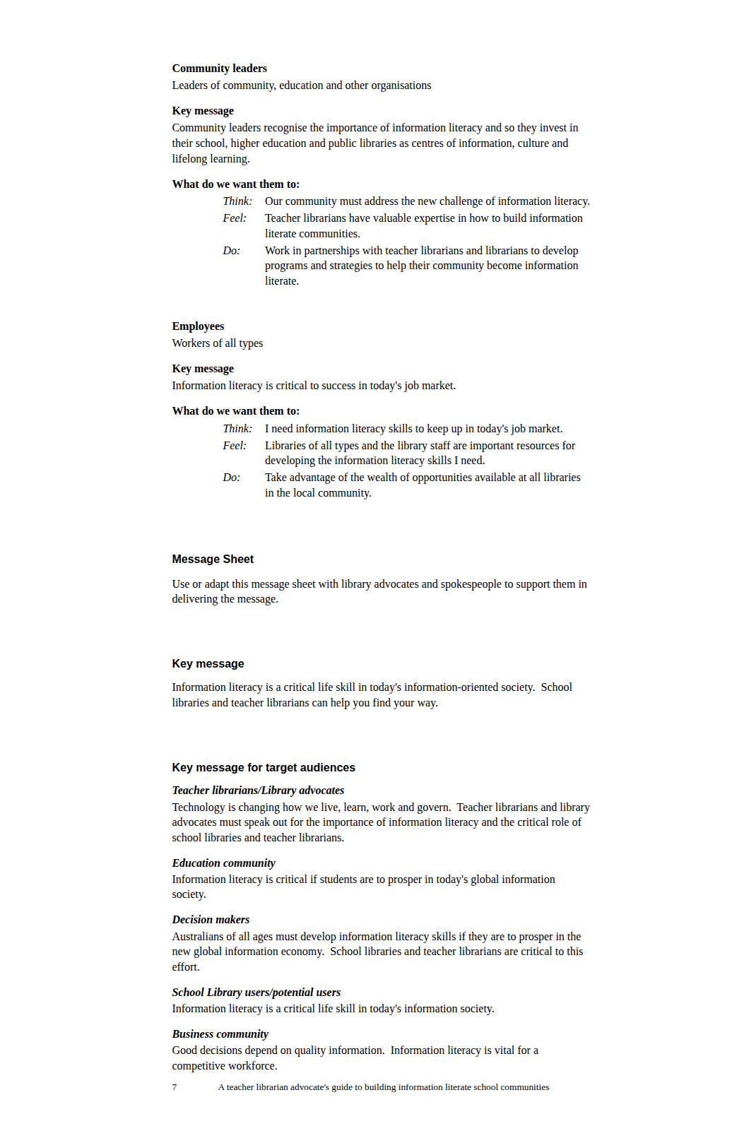Community leaders
Leaders of community, education and other organisations
Key message
Community leaders recognise the importance of information literacy and so they invest in their school, higher education and public libraries as centres of information, culture and lifelong learning.
What do we want them to:
| | Think: | Our community must address the new challenge of information literacy. |
| | Feel: | Teacher librarians have valuable expertise in how to build information literate communities. |
| | Do: | Work in partnerships with teacher librarians and librarians to develop programs and strategies to help their community become information literate. |
Employees
Workers of all types
Key message
Information literacy is critical to success in today's job market.
What do we want them to:
| | Think: | I need information literacy skills to keep up in today's job market. |
| | Feel: | Libraries of all types and the library staff are important resources for developing the information literacy skills I need. |
| | Do: | Take advantage of the wealth of opportunities available at all libraries in the local community. |
Message Sheet
Use or adapt this message sheet with library advocates and spokespeople to support them in delivering the message.
Key message
Information literacy is a critical life skill in today's information-oriented society. School libraries and teacher librarians can help you find your way.
Key message for target audiences
Teacher librarians/Library advocates
Technology is changing how we live, learn, work and govern. Teacher librarians and library advocates must speak out for the importance of information literacy and the critical role of school libraries and teacher librarians.
Education community
Information literacy is critical if students are to prosper in today's global information society.
Decision makers
Australians of all ages must develop information literacy skills if they are to prosper in the new global information economy. School libraries and teacher librarians are critical to this effort.
School Library users/potential users
Information literacy is a critical life skill in today's information society.
Business community
Good decisions depend on quality information. Information literacy is vital for a competitive workforce.
7
A teacher librarian advocate's guide to building information literate school communities